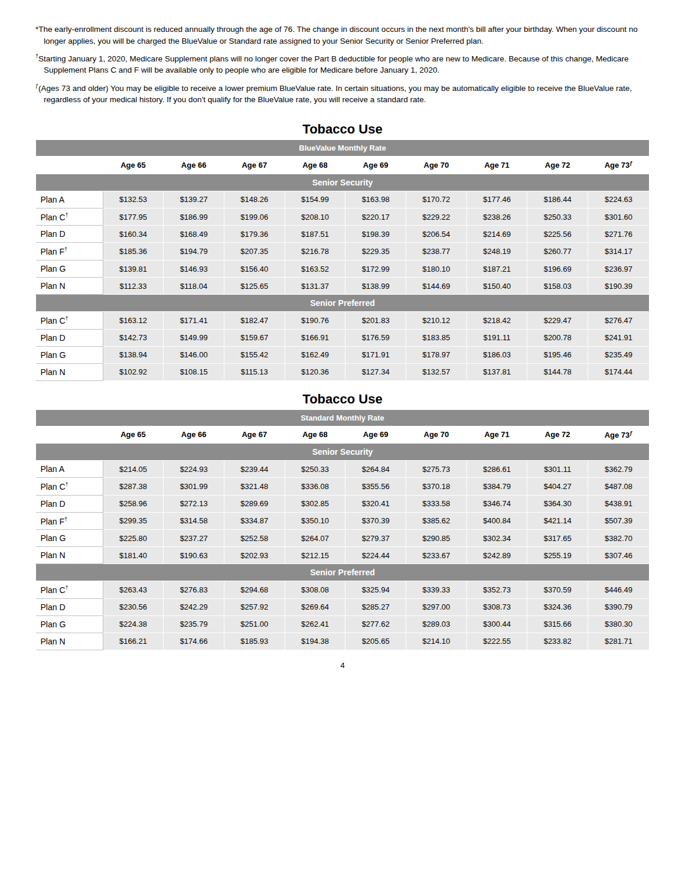*The early-enrollment discount is reduced annually through the age of 76. The change in discount occurs in the next month's bill after your birthday. When your discount no longer applies, you will be charged the BlueValue or Standard rate assigned to your Senior Security or Senior Preferred plan.
†Starting January 1, 2020, Medicare Supplement plans will no longer cover the Part B deductible for people who are new to Medicare. Because of this change, Medicare Supplement Plans C and F will be available only to people who are eligible for Medicare before January 1, 2020.
ƒ(Ages 73 and older) You may be eligible to receive a lower premium BlueValue rate. In certain situations, you may be automatically eligible to receive the BlueValue rate, regardless of your medical history. If you don't qualify for the BlueValue rate, you will receive a standard rate.
Tobacco Use
| BlueValue Monthly Rate |
| | Age 65 | Age 66 | Age 67 | Age 68 | Age 69 | Age 70 | Age 71 | Age 72 | Age 73 ƒ |
| Senior Security |
| Plan A | $132.53 | $139.27 | $148.26 | $154.99 | $163.98 | $170.72 | $177.46 | $186.44 | $224.63 |
| Plan C † | $177.95 | $186.99 | $199.06 | $208.10 | $220.17 | $229.22 | $238.26 | $250.33 | $301.60 |
| Plan D | $160.34 | $168.49 | $179.36 | $187.51 | $198.39 | $206.54 | $214.69 | $225.56 | $271.76 |
| Plan F † | $185.36 | $194.79 | $207.35 | $216.78 | $229.35 | $238.77 | $248.19 | $260.77 | $314.17 |
| Plan G | $139.81 | $146.93 | $156.40 | $163.52 | $172.99 | $180.10 | $187.21 | $196.69 | $236.97 |
| Plan N | $112.33 | $118.04 | $125.65 | $131.37 | $138.99 | $144.69 | $150.40 | $158.03 | $190.39 |
| Senior Preferred |
| Plan C † | $163.12 | $171.41 | $182.47 | $190.76 | $201.83 | $210.12 | $218.42 | $229.47 | $276.47 |
| Plan D | $142.73 | $149.99 | $159.67 | $166.91 | $176.59 | $183.85 | $191.11 | $200.78 | $241.91 |
| Plan G | $138.94 | $146.00 | $155.42 | $162.49 | $171.91 | $178.97 | $186.03 | $195.46 | $235.49 |
| Plan N | $102.92 | $108.15 | $115.13 | $120.36 | $127.34 | $132.57 | $137.81 | $144.78 | $174.44 |
Tobacco Use
| Standard Monthly Rate |
| | Age 65 | Age 66 | Age 67 | Age 68 | Age 69 | Age 70 | Age 71 | Age 72 | Age 73 ƒ |
| Senior Security |
| Plan A | $214.05 | $224.93 | $239.44 | $250.33 | $264.84 | $275.73 | $286.61 | $301.11 | $362.79 |
| Plan C † | $287.38 | $301.99 | $321.48 | $336.08 | $355.56 | $370.18 | $384.79 | $404.27 | $487.08 |
| Plan D | $258.96 | $272.13 | $289.69 | $302.85 | $320.41 | $333.58 | $346.74 | $364.30 | $438.91 |
| Plan F † | $299.35 | $314.58 | $334.87 | $350.10 | $370.39 | $385.62 | $400.84 | $421.14 | $507.39 |
| Plan G | $225.80 | $237.27 | $252.58 | $264.07 | $279.37 | $290.85 | $302.34 | $317.65 | $382.70 |
| Plan N | $181.40 | $190.63 | $202.93 | $212.15 | $224.44 | $233.67 | $242.89 | $255.19 | $307.46 |
| Senior Preferred |
| Plan C † | $263.43 | $276.83 | $294.68 | $308.08 | $325.94 | $339.33 | $352.73 | $370.59 | $446.49 |
| Plan D | $230.56 | $242.29 | $257.92 | $269.64 | $285.27 | $297.00 | $308.73 | $324.36 | $390.79 |
| Plan G | $224.38 | $235.79 | $251.00 | $262.41 | $277.62 | $289.03 | $300.44 | $315.66 | $380.30 |
| Plan N | $166.21 | $174.66 | $185.93 | $194.38 | $205.65 | $214.10 | $222.55 | $233.82 | $281.71 |
4